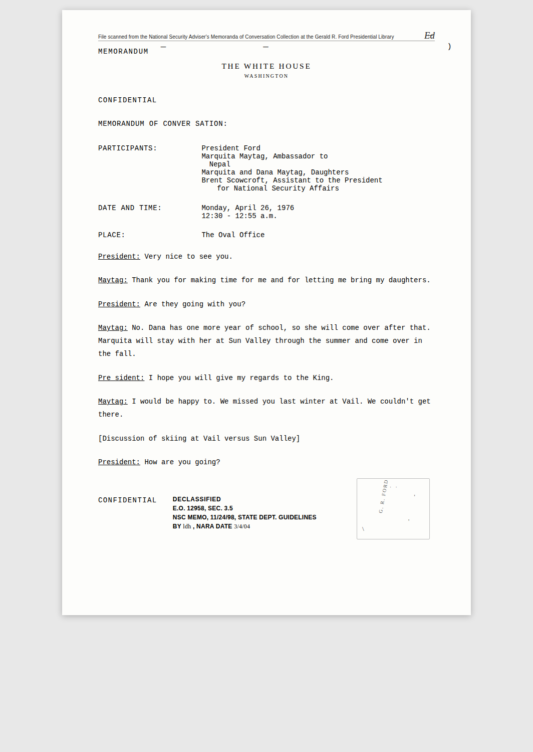E̶d File scanned from the National Security Adviser's Memoranda of Conversation Collection at the Gerald R. Ford Presidential Library
MEMORANDUM — — )
THE WHITE HOUSE
WASHINGTON
CONFIDENTIAL
MEMORANDUM OF CONVER SATION:
| PARTICIPANTS: | President Ford Marquita Maytag, Ambassador to Nepal Marquita and Dana Maytag, Daughters Brent Scowcroft, Assistant to the President for National Security Affairs |
| DATE AND TIME: | Monday, April 26, 1976 12:30 - 12:55 a.m. |
| PLACE: | The Oval Office |
President: Very nice to see you.
Maytag: Thank you for making time for me and for letting me bring my daughters.
President: Are they going with you?
Maytag: No. Dana has one more year of school, so she will come over after that. Marquita will stay with her at Sun Valley through the summer and come over in the fall.
Pre sident: I hope you will give my regards to the King.
Maytag: I would be happy to. We missed you last winter at Vail. We couldn't get there.
[Discussion of skiing at Vail versus Sun Valley]
President: How are you going?
CONFIDENTIAL
DECLASSIFIED
E.O. 12958, SEC. 3.5
NSC MEMO, 11/24/98, STATE DEPT. GUIDELINES
BY ldh , NARA DATE 3/4/04
· · ·
G. R. FORD
'
'
\